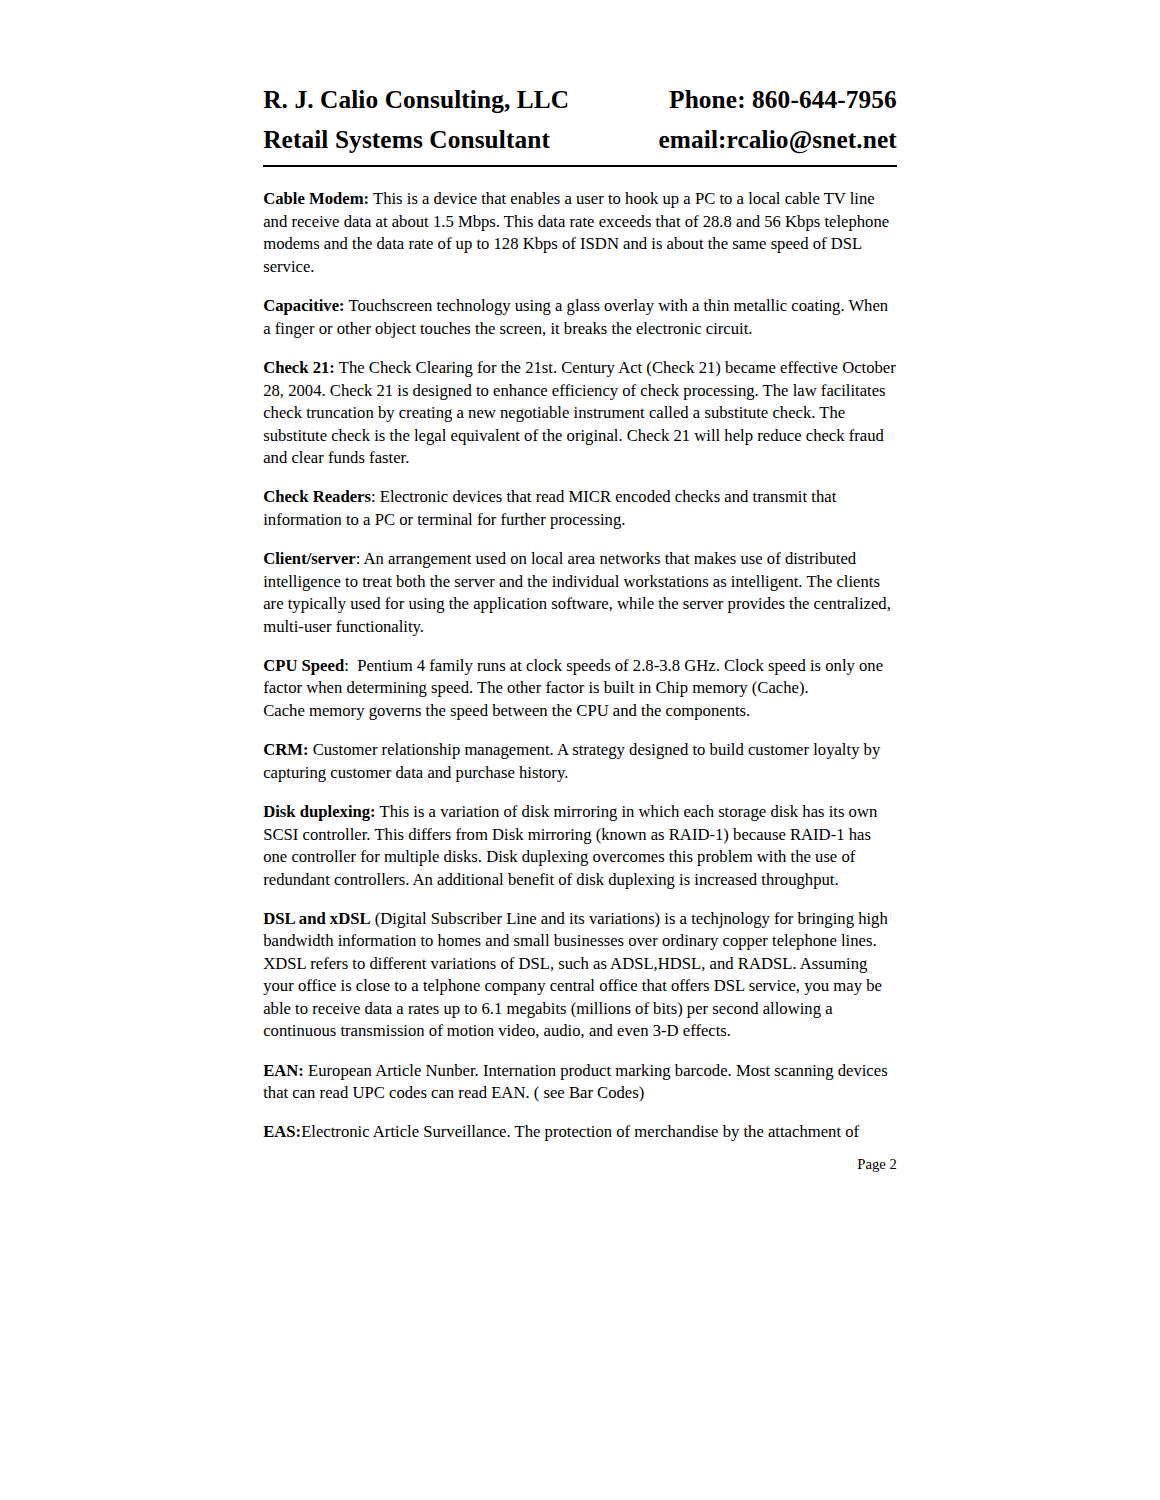R. J. Calio Consulting, LLC
Phone: 860-644-7956
Retail Systems Consultant
email:rcalio@snet.net
Cable Modem: This is a device that enables a user to hook up a PC to a local cable TV line and receive data at about 1.5 Mbps. This data rate exceeds that of 28.8 and 56 Kbps telephone modems and the data rate of up to 128 Kbps of ISDN and is about the same speed of DSL service.
Capacitive: Touchscreen technology using a glass overlay with a thin metallic coating. When a finger or other object touches the screen, it breaks the electronic circuit.
Check 21: The Check Clearing for the 21st. Century Act (Check 21) became effective October 28, 2004. Check 21 is designed to enhance efficiency of check processing. The law facilitates check truncation by creating a new negotiable instrument called a substitute check. The substitute check is the legal equivalent of the original. Check 21 will help reduce check fraud and clear funds faster.
Check Readers: Electronic devices that read MICR encoded checks and transmit that information to a PC or terminal for further processing.
Client/server: An arrangement used on local area networks that makes use of distributed intelligence to treat both the server and the individual workstations as intelligent. The clients are typically used for using the application software, while the server provides the centralized, multi-user functionality.
CPU Speed: Pentium 4 family runs at clock speeds of 2.8-3.8 GHz. Clock speed is only one factor when determining speed. The other factor is built in Chip memory (Cache).
Cache memory governs the speed between the CPU and the components.
CRM: Customer relationship management. A strategy designed to build customer loyalty by capturing customer data and purchase history.
Disk duplexing: This is a variation of disk mirroring in which each storage disk has its own SCSI controller. This differs from Disk mirroring (known as RAID-1) because RAID-1 has one controller for multiple disks. Disk duplexing overcomes this problem with the use of redundant controllers. An additional benefit of disk duplexing is increased throughput.
DSL and xDSL (Digital Subscriber Line and its variations) is a techjnology for bringing high bandwidth information to homes and small businesses over ordinary copper telephone lines. XDSL refers to different variations of DSL, such as ADSL,HDSL, and RADSL. Assuming your office is close to a telphone company central office that offers DSL service, you may be able to receive data a rates up to 6.1 megabits (millions of bits) per second allowing a continuous transmission of motion video, audio, and even 3-D effects.
EAN: European Article Nunber. Internation product marking barcode. Most scanning devices that can read UPC codes can read EAN. ( see Bar Codes)
EAS: Electronic Article Surveillance. The protection of merchandise by the attachment of
Page 2